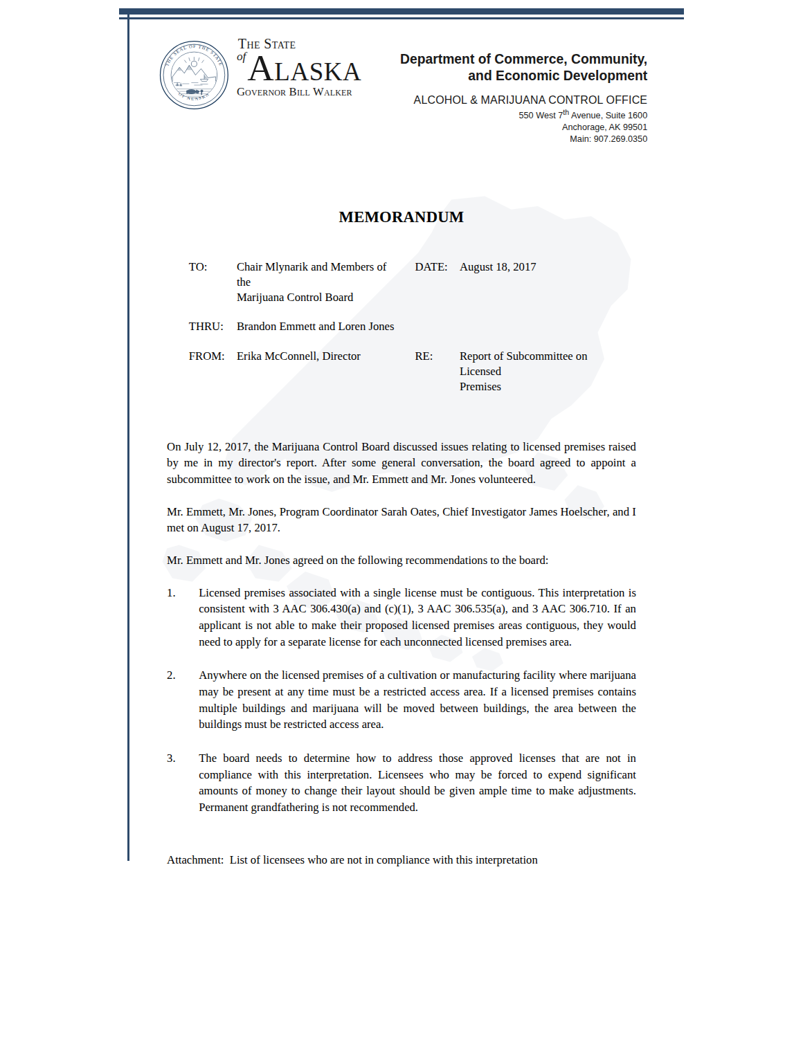THE SEAL OF THE STATE OF ALASKA
The State
of Alaska
Governor Bill Walker
Department of Commerce, Community,
and Economic Development
ALCOHOL & MARIJUANA CONTROL OFFICE
550 West 7th Avenue, Suite 1600
Anchorage, AK 99501
Main: 907.269.0350
MEMORANDUM
| TO: | Chair Mlynarik and Members of the Marijuana Control Board | DATE: | August 18, 2017 |
| THRU: | Brandon Emmett and Loren Jones |
| FROM: | Erika McConnell, Director | RE: | Report of Subcommittee on Licensed Premises |
On July 12, 2017, the Marijuana Control Board discussed issues relating to licensed premises raised by me in my director's report. After some general conversation, the board agreed to appoint a subcommittee to work on the issue, and Mr. Emmett and Mr. Jones volunteered.
Mr. Emmett, Mr. Jones, Program Coordinator Sarah Oates, Chief Investigator James Hoelscher, and I met on August 17, 2017.
Mr. Emmett and Mr. Jones agreed on the following recommendations to the board:
Licensed premises associated with a single license must be contiguous. This interpretation is consistent with 3 AAC 306.430(a) and (c)(1), 3 AAC 306.535(a), and 3 AAC 306.710. If an applicant is not able to make their proposed licensed premises areas contiguous, they would need to apply for a separate license for each unconnected licensed premises area.
Anywhere on the licensed premises of a cultivation or manufacturing facility where marijuana may be present at any time must be a restricted access area. If a licensed premises contains multiple buildings and marijuana will be moved between buildings, the area between the buildings must be restricted access area.
The board needs to determine how to address those approved licenses that are not in compliance with this interpretation. Licensees who may be forced to expend significant amounts of money to change their layout should be given ample time to make adjustments. Permanent grandfathering is not recommended.
Attachment: List of licensees who are not in compliance with this interpretation